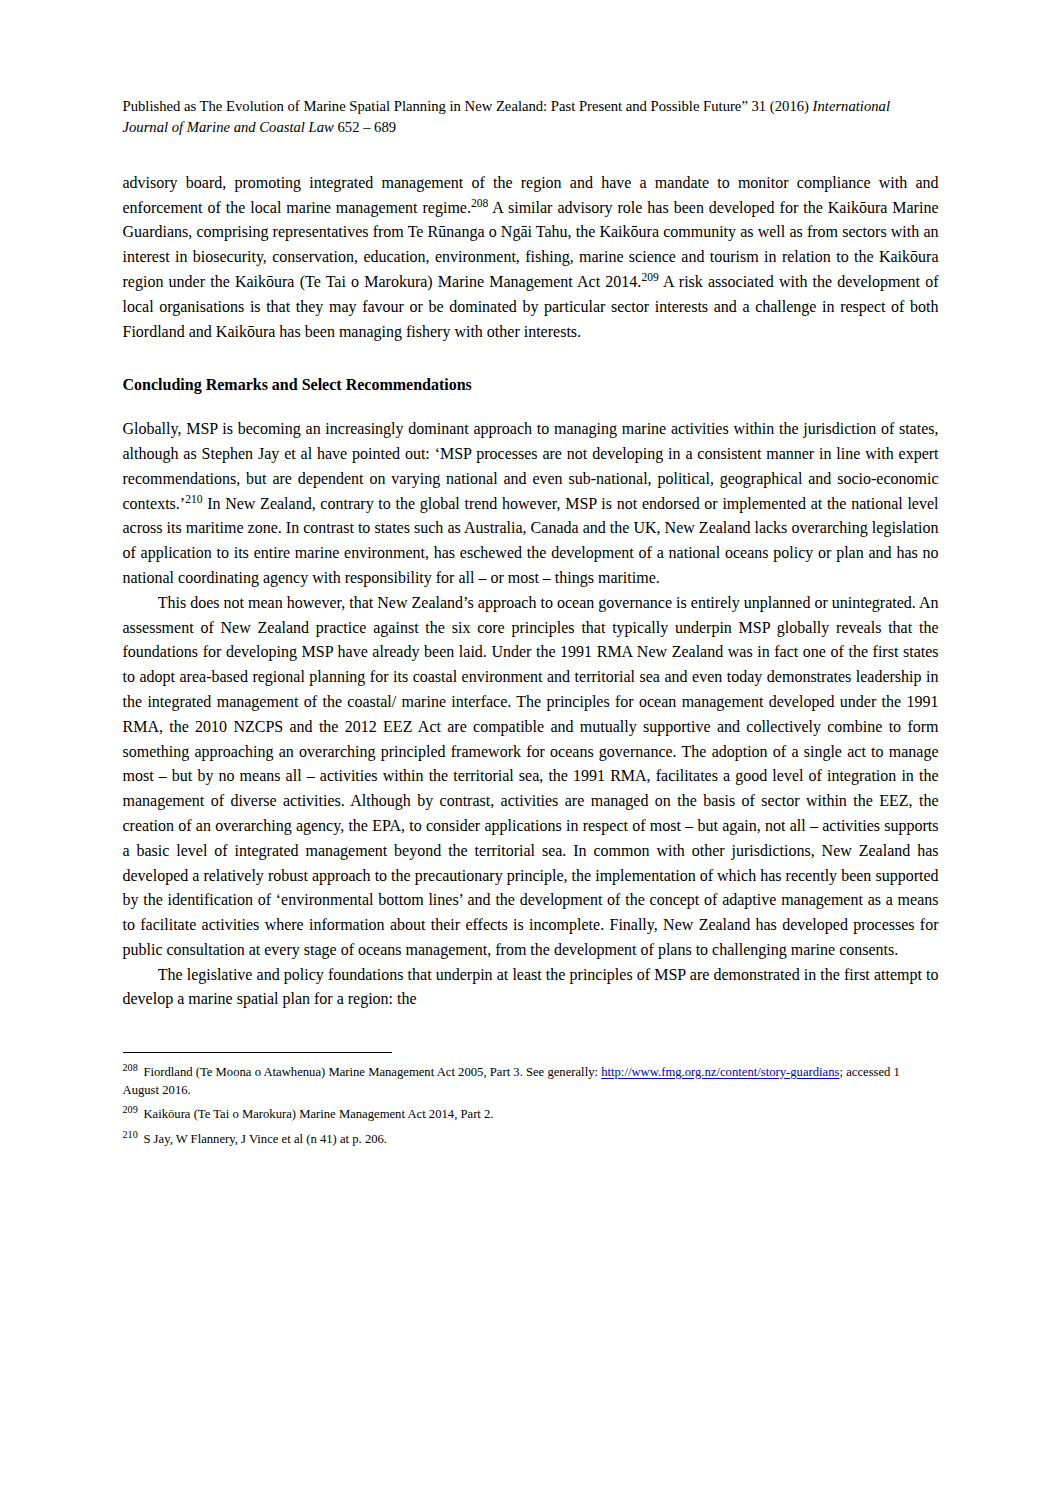Published as The Evolution of Marine Spatial Planning in New Zealand: Past Present and Possible Future” 31 (2016) International Journal of Marine and Coastal Law 652 – 689
advisory board, promoting integrated management of the region and have a mandate to monitor compliance with and enforcement of the local marine management regime.208 A similar advisory role has been developed for the Kaikōura Marine Guardians, comprising representatives from Te Rūnanga o Ngāi Tahu, the Kaikōura community as well as from sectors with an interest in biosecurity, conservation, education, environment, fishing, marine science and tourism in relation to the Kaikōura region under the Kaikōura (Te Tai o Marokura) Marine Management Act 2014.209 A risk associated with the development of local organisations is that they may favour or be dominated by particular sector interests and a challenge in respect of both Fiordland and Kaikōura has been managing fishery with other interests.
Concluding Remarks and Select Recommendations
Globally, MSP is becoming an increasingly dominant approach to managing marine activities within the jurisdiction of states, although as Stephen Jay et al have pointed out: ‘MSP processes are not developing in a consistent manner in line with expert recommendations, but are dependent on varying national and even sub-national, political, geographical and socio-economic contexts.’210 In New Zealand, contrary to the global trend however, MSP is not endorsed or implemented at the national level across its maritime zone. In contrast to states such as Australia, Canada and the UK, New Zealand lacks overarching legislation of application to its entire marine environment, has eschewed the development of a national oceans policy or plan and has no national coordinating agency with responsibility for all – or most – things maritime.
This does not mean however, that New Zealand’s approach to ocean governance is entirely unplanned or unintegrated. An assessment of New Zealand practice against the six core principles that typically underpin MSP globally reveals that the foundations for developing MSP have already been laid. Under the 1991 RMA New Zealand was in fact one of the first states to adopt area-based regional planning for its coastal environment and territorial sea and even today demonstrates leadership in the integrated management of the coastal/ marine interface. The principles for ocean management developed under the 1991 RMA, the 2010 NZCPS and the 2012 EEZ Act are compatible and mutually supportive and collectively combine to form something approaching an overarching principled framework for oceans governance. The adoption of a single act to manage most – but by no means all – activities within the territorial sea, the 1991 RMA, facilitates a good level of integration in the management of diverse activities. Although by contrast, activities are managed on the basis of sector within the EEZ, the creation of an overarching agency, the EPA, to consider applications in respect of most – but again, not all – activities supports a basic level of integrated management beyond the territorial sea. In common with other jurisdictions, New Zealand has developed a relatively robust approach to the precautionary principle, the implementation of which has recently been supported by the identification of ‘environmental bottom lines’ and the development of the concept of adaptive management as a means to facilitate activities where information about their effects is incomplete. Finally, New Zealand has developed processes for public consultation at every stage of oceans management, from the development of plans to challenging marine consents.
The legislative and policy foundations that underpin at least the principles of MSP are demonstrated in the first attempt to develop a marine spatial plan for a region: the
208 Fiordland (Te Moona o Atawhenua) Marine Management Act 2005, Part 3. See generally: http://www.fmg.org.nz/content/story-guardians; accessed 1 August 2016.
209 Kaikōura (Te Tai o Marokura) Marine Management Act 2014, Part 2.
210 S Jay, W Flannery, J Vince et al (n 41) at p. 206.